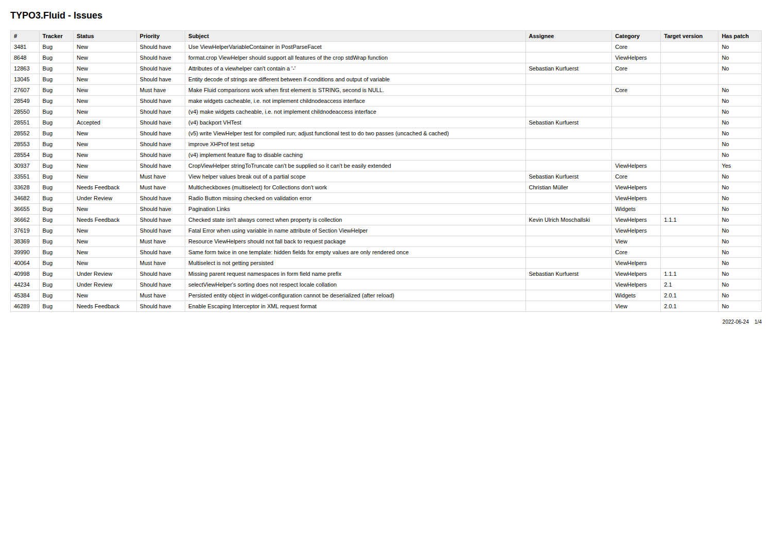TYPO3.Fluid - Issues
List of issues
| # | Tracker | Status | Priority | Subject | Assignee | Category | Target version | Has patch |
| --- | --- | --- | --- | --- | --- | --- | --- | --- |
| 3481 | Bug | New | Should have | Use ViewHelperVariableContainer in PostParseFacet | | Core | | No |
| 8648 | Bug | New | Should have | format.crop ViewHelper should support all features of the crop stdWrap function | | ViewHelpers | | No |
| 12863 | Bug | New | Should have | Attributes of a viewhelper can't contain a '-' | Sebastian Kurfuerst | Core | | No |
| 13045 | Bug | New | Should have | Entity decode of strings are different between if-conditions and output of variable | | | | |
| 27607 | Bug | New | Must have | Make Fluid comparisons work when first element is STRING, second is NULL. | | Core | | No |
| 28549 | Bug | New | Should have | make widgets cacheable, i.e. not implement childnodeaccess interface | | | | No |
| 28550 | Bug | New | Should have | (v4) make widgets cacheable, i.e. not implement childnodeaccess interface | | | | No |
| 28551 | Bug | Accepted | Should have | (v4) backport VHTest | Sebastian Kurfuerst | | | No |
| 28552 | Bug | New | Should have | (v5) write ViewHelper test for compiled run; adjust functional test to do two passes (uncached & cached) | | | | No |
| 28553 | Bug | New | Should have | improve XHProf test setup | | | | No |
| 28554 | Bug | New | Should have | (v4) implement feature flag to disable caching | | | | No |
| 30937 | Bug | New | Should have | CropViewHelper stringToTruncate can't be supplied so it can't be easily extended | | ViewHelpers | | Yes |
| 33551 | Bug | New | Must have | View helper values break out of a partial scope | Sebastian Kurfuerst | Core | | No |
| 33628 | Bug | Needs Feedback | Must have | Multicheckboxes (multiselect) for Collections don't work | Christian Müller | ViewHelpers | | No |
| 34682 | Bug | Under Review | Should have | Radio Button missing checked on validation error | | ViewHelpers | | No |
| 36655 | Bug | New | Should have | Pagination Links | | Widgets | | No |
| 36662 | Bug | Needs Feedback | Should have | Checked state isn't always correct when property is collection | Kevin Ulrich Moschallski | ViewHelpers | 1.1.1 | No |
| 37619 | Bug | New | Should have | Fatal Error when using variable in name attribute of Section ViewHelper | | ViewHelpers | | No |
| 38369 | Bug | New | Must have | Resource ViewHelpers should not fall back to request package | | View | | No |
| 39990 | Bug | New | Should have | Same form twice in one template: hidden fields for empty values are only rendered once | | Core | | No |
| 40064 | Bug | New | Must have | Multiselect is not getting persisted | | ViewHelpers | | No |
| 40998 | Bug | Under Review | Should have | Missing parent request namespaces in form field name prefix | Sebastian Kurfuerst | ViewHelpers | 1.1.1 | No |
| 44234 | Bug | Under Review | Should have | selectViewHelper's sorting does not respect locale collation | | ViewHelpers | 2.1 | No |
| 45384 | Bug | New | Must have | Persisted entity object in widget-configuration cannot be deserialized (after reload) | | Widgets | 2.0.1 | No |
| 46289 | Bug | Needs Feedback | Should have | Enable Escaping Interceptor in XML request format | | View | 2.0.1 | No |
2022-06-24 1/4